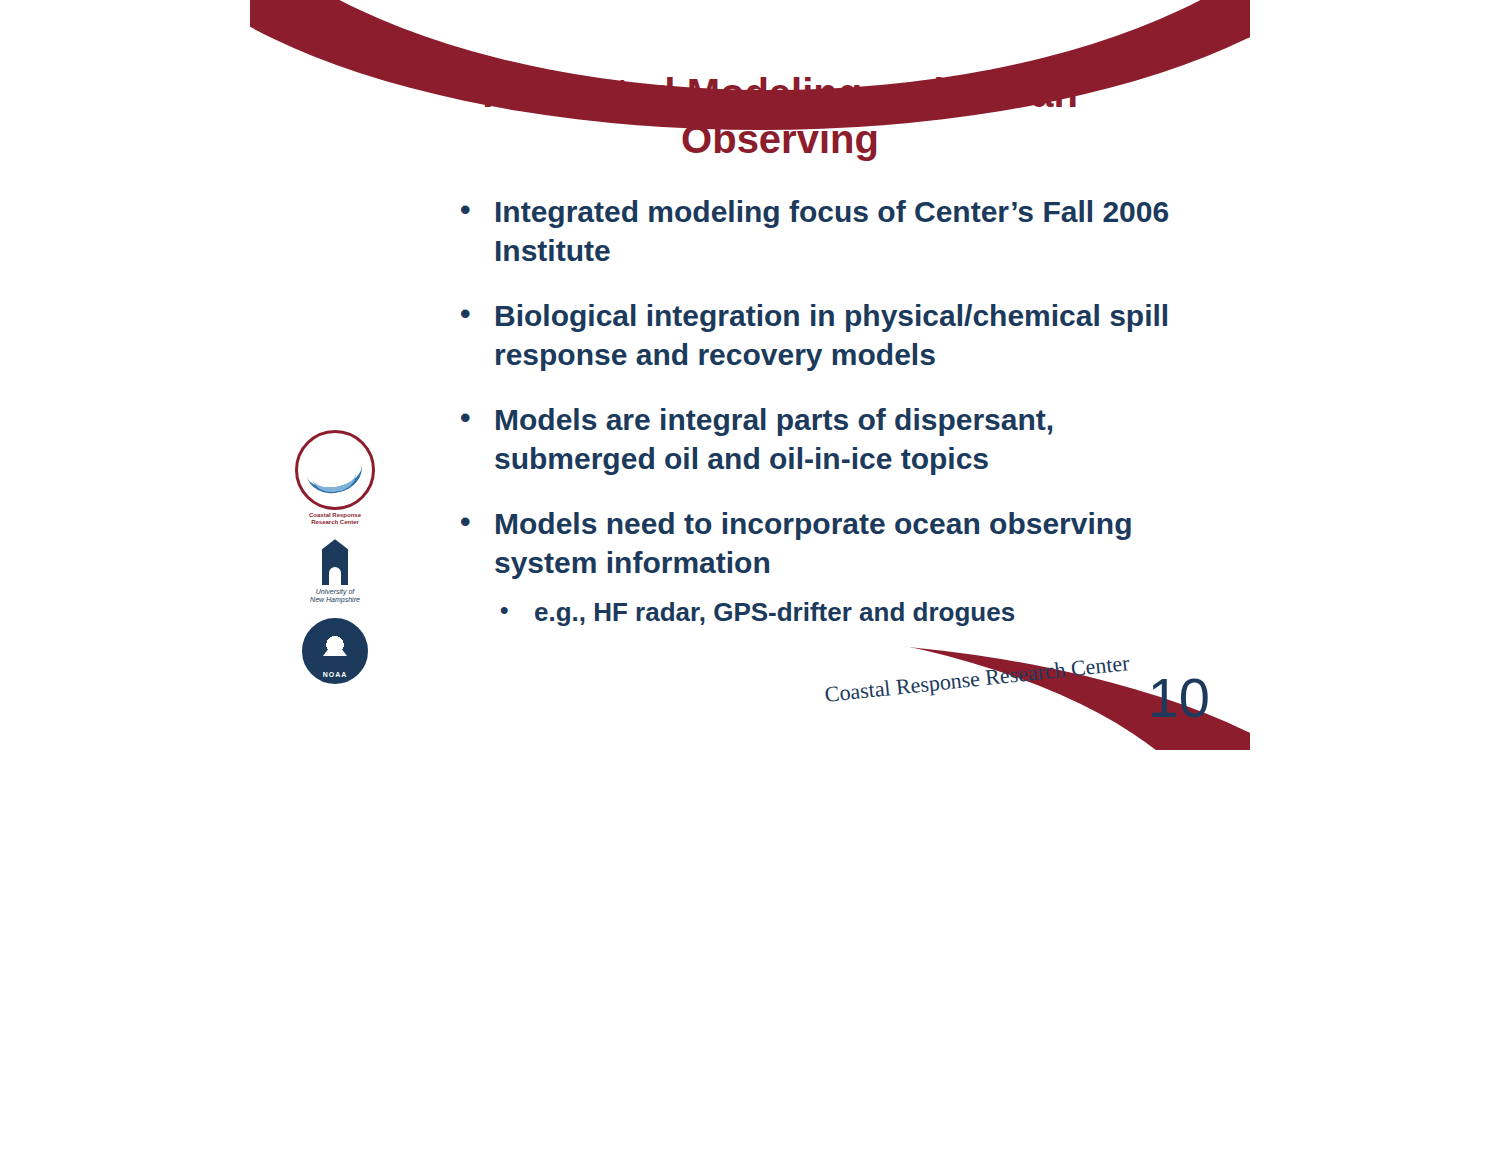Integrated Modeling and Ocean
Observing
Integrated modeling focus of Center’s Fall 2006 Institute
Biological integration in physical/chemical spill response and recovery models
Models are integral parts of dispersant, submerged oil and oil-in-ice topics
Models need to incorporate ocean observing system information
e.g., HF radar, GPS-drifter and drogues
Coastal Response
Research Center
University of
New Hampshire
NOAA
Coastal Response Research Center
10